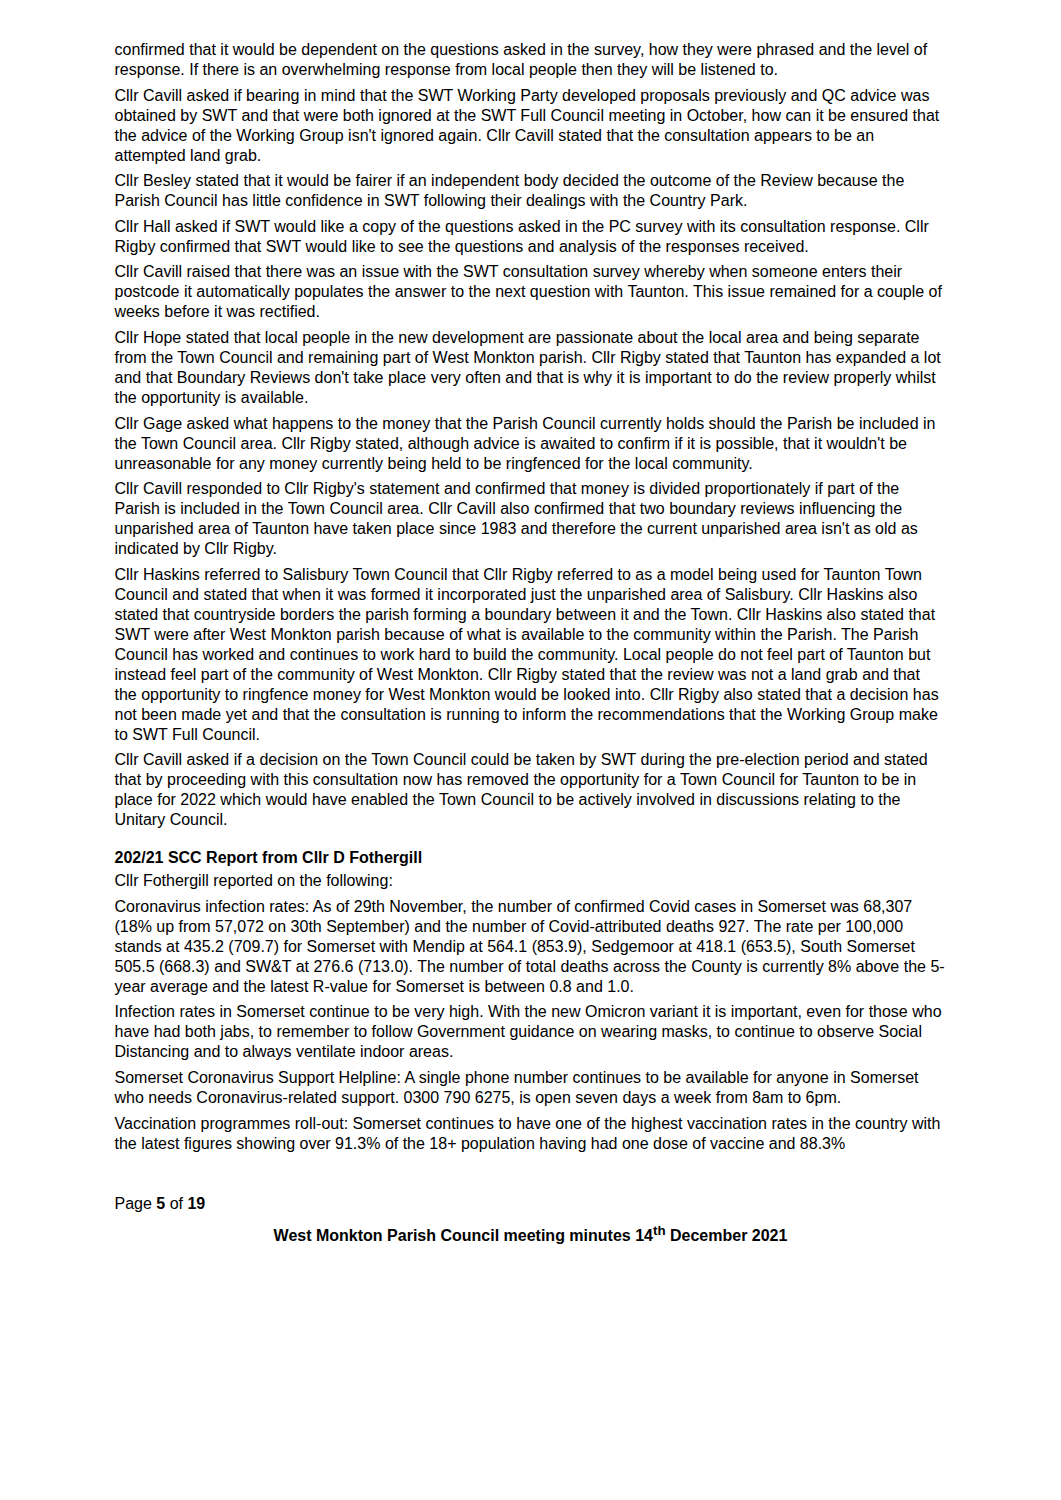confirmed that it would be dependent on the questions asked in the survey, how they were phrased and the level of response. If there is an overwhelming response from local people then they will be listened to.
Cllr Cavill asked if bearing in mind that the SWT Working Party developed proposals previously and QC advice was obtained by SWT and that were both ignored at the SWT Full Council meeting in October, how can it be ensured that the advice of the Working Group isn't ignored again. Cllr Cavill stated that the consultation appears to be an attempted land grab.
Cllr Besley stated that it would be fairer if an independent body decided the outcome of the Review because the Parish Council has little confidence in SWT following their dealings with the Country Park.
Cllr Hall asked if SWT would like a copy of the questions asked in the PC survey with its consultation response. Cllr Rigby confirmed that SWT would like to see the questions and analysis of the responses received.
Cllr Cavill raised that there was an issue with the SWT consultation survey whereby when someone enters their postcode it automatically populates the answer to the next question with Taunton. This issue remained for a couple of weeks before it was rectified.
Cllr Hope stated that local people in the new development are passionate about the local area and being separate from the Town Council and remaining part of West Monkton parish. Cllr Rigby stated that Taunton has expanded a lot and that Boundary Reviews don't take place very often and that is why it is important to do the review properly whilst the opportunity is available.
Cllr Gage asked what happens to the money that the Parish Council currently holds should the Parish be included in the Town Council area. Cllr Rigby stated, although advice is awaited to confirm if it is possible, that it wouldn't be unreasonable for any money currently being held to be ringfenced for the local community.
Cllr Cavill responded to Cllr Rigby's statement and confirmed that money is divided proportionately if part of the Parish is included in the Town Council area. Cllr Cavill also confirmed that two boundary reviews influencing the unparished area of Taunton have taken place since 1983 and therefore the current unparished area isn't as old as indicated by Cllr Rigby.
Cllr Haskins referred to Salisbury Town Council that Cllr Rigby referred to as a model being used for Taunton Town Council and stated that when it was formed it incorporated just the unparished area of Salisbury. Cllr Haskins also stated that countryside borders the parish forming a boundary between it and the Town. Cllr Haskins also stated that SWT were after West Monkton parish because of what is available to the community within the Parish. The Parish Council has worked and continues to work hard to build the community. Local people do not feel part of Taunton but instead feel part of the community of West Monkton. Cllr Rigby stated that the review was not a land grab and that the opportunity to ringfence money for West Monkton would be looked into. Cllr Rigby also stated that a decision has not been made yet and that the consultation is running to inform the recommendations that the Working Group make to SWT Full Council.
Cllr Cavill asked if a decision on the Town Council could be taken by SWT during the pre-election period and stated that by proceeding with this consultation now has removed the opportunity for a Town Council for Taunton to be in place for 2022 which would have enabled the Town Council to be actively involved in discussions relating to the Unitary Council.
202/21 SCC Report from Cllr D Fothergill
Cllr Fothergill reported on the following:
Coronavirus infection rates: As of 29th November, the number of confirmed Covid cases in Somerset was 68,307 (18% up from 57,072 on 30th September) and the number of Covid-attributed deaths 927. The rate per 100,000 stands at 435.2 (709.7) for Somerset with Mendip at 564.1 (853.9), Sedgemoor at 418.1 (653.5), South Somerset 505.5 (668.3) and SW&T at 276.6 (713.0). The number of total deaths across the County is currently 8% above the 5-year average and the latest R-value for Somerset is between 0.8 and 1.0.
Infection rates in Somerset continue to be very high. With the new Omicron variant it is important, even for those who have had both jabs, to remember to follow Government guidance on wearing masks, to continue to observe Social Distancing and to always ventilate indoor areas.
Somerset Coronavirus Support Helpline: A single phone number continues to be available for anyone in Somerset who needs Coronavirus-related support. 0300 790 6275, is open seven days a week from 8am to 6pm.
Vaccination programmes roll-out: Somerset continues to have one of the highest vaccination rates in the country with the latest figures showing over 91.3% of the 18+ population having had one dose of vaccine and 88.3%
Page 5 of 19
West Monkton Parish Council meeting minutes 14th December 2021